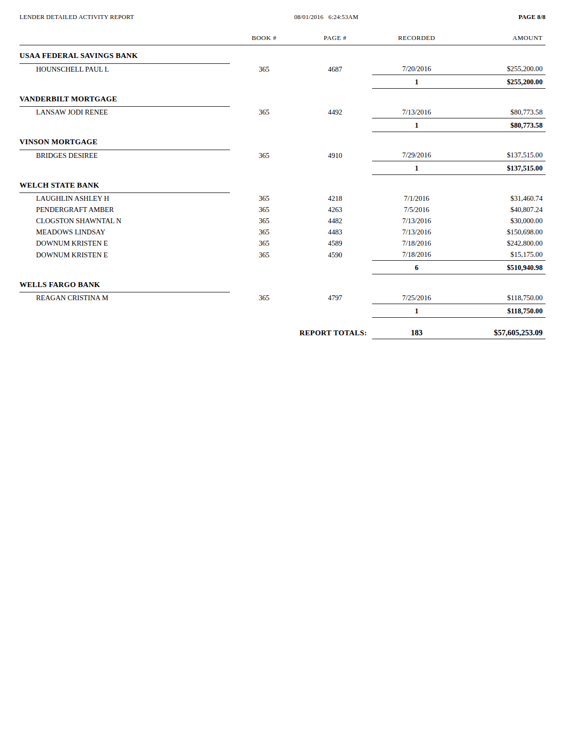LENDER DETAILED ACTIVITY REPORT
08/01/2016 6:24:53AM
PAGE 8/8
| | BOOK # | PAGE # | RECORDED | AMOUNT |
| --- | --- | --- | --- | --- |
| USAA FEDERAL SAVINGS BANK | |
| HOUNSCHELL PAUL L | 365 | 4687 | 7/20/2016 | $255,200.00 |
| | | | 1 | $255,200.00 |
| VANDERBILT MORTGAGE | |
| LANSAW JODI RENEE | 365 | 4492 | 7/13/2016 | $80,773.58 |
| | | | 1 | $80,773.58 |
| VINSON MORTGAGE | |
| BRIDGES DESIREE | 365 | 4910 | 7/29/2016 | $137,515.00 |
| | | | 1 | $137,515.00 |
| WELCH STATE BANK | |
| LAUGHLIN ASHLEY H | 365 | 4218 | 7/1/2016 | $31,460.74 |
| PENDERGRAFT AMBER | 365 | 4263 | 7/5/2016 | $40,807.24 |
| CLOGSTON SHAWNTAL N | 365 | 4482 | 7/13/2016 | $30,000.00 |
| MEADOWS LINDSAY | 365 | 4483 | 7/13/2016 | $150,698.00 |
| DOWNUM KRISTEN E | 365 | 4589 | 7/18/2016 | $242,800.00 |
| DOWNUM KRISTEN E | 365 | 4590 | 7/18/2016 | $15,175.00 |
| | | | 6 | $510,940.98 |
| WELLS FARGO BANK | |
| REAGAN CRISTINA M | 365 | 4797 | 7/25/2016 | $118,750.00 |
| | | | 1 | $118,750.00 |
| | | REPORT TOTALS: | 183 | $57,605,253.09 |